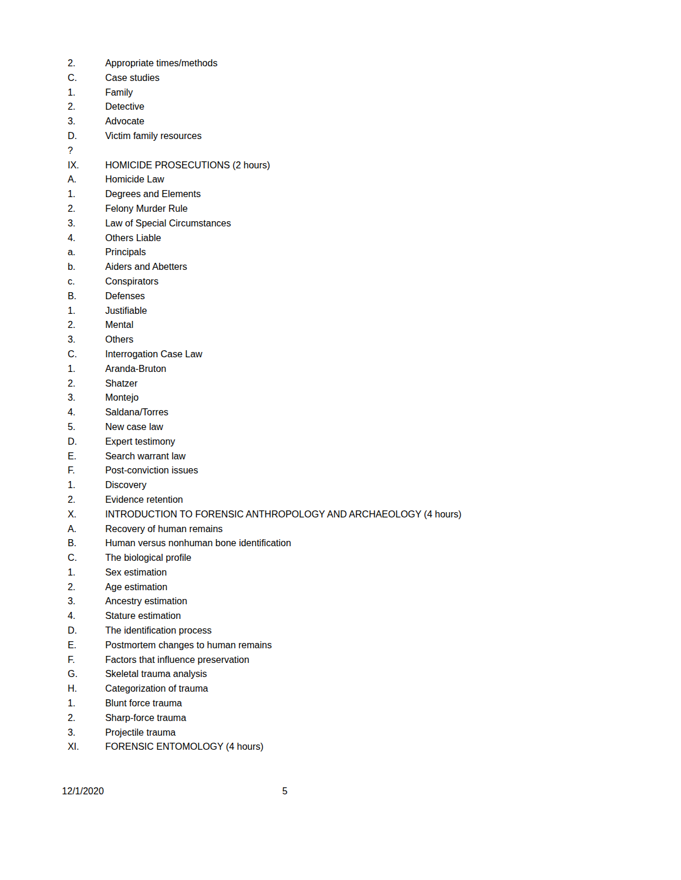2.
Appropriate times/methods
C.
Case studies
1.
Family
2.
Detective
3.
Advocate
D.
Victim family resources
?
IX.
HOMICIDE PROSECUTIONS (2 hours)
A.
Homicide Law
1.
Degrees and Elements
2.
Felony Murder Rule
3.
Law of Special Circumstances
4.
Others Liable
a.
Principals
b.
Aiders and Abetters
c.
Conspirators
B.
Defenses
1.
Justifiable
2.
Mental
3.
Others
C.
Interrogation Case Law
1.
Aranda-Bruton
2.
Shatzer
3.
Montejo
4.
Saldana/Torres
5.
New case law
D.
Expert testimony
E.
Search warrant law
F.
Post-conviction issues
1.
Discovery
2.
Evidence retention
X.
INTRODUCTION TO FORENSIC ANTHROPOLOGY AND ARCHAEOLOGY (4 hours)
A.
Recovery of human remains
B.
Human versus nonhuman bone identification
C.
The biological profile
1.
Sex estimation
2.
Age estimation
3.
Ancestry estimation
4.
Stature estimation
D.
The identification process
E.
Postmortem changes to human remains
F.
Factors that influence preservation
G.
Skeletal trauma analysis
H.
Categorization of trauma
1.
Blunt force trauma
2.
Sharp-force trauma
3.
Projectile trauma
XI.
FORENSIC ENTOMOLOGY (4 hours)
12/1/2020
5